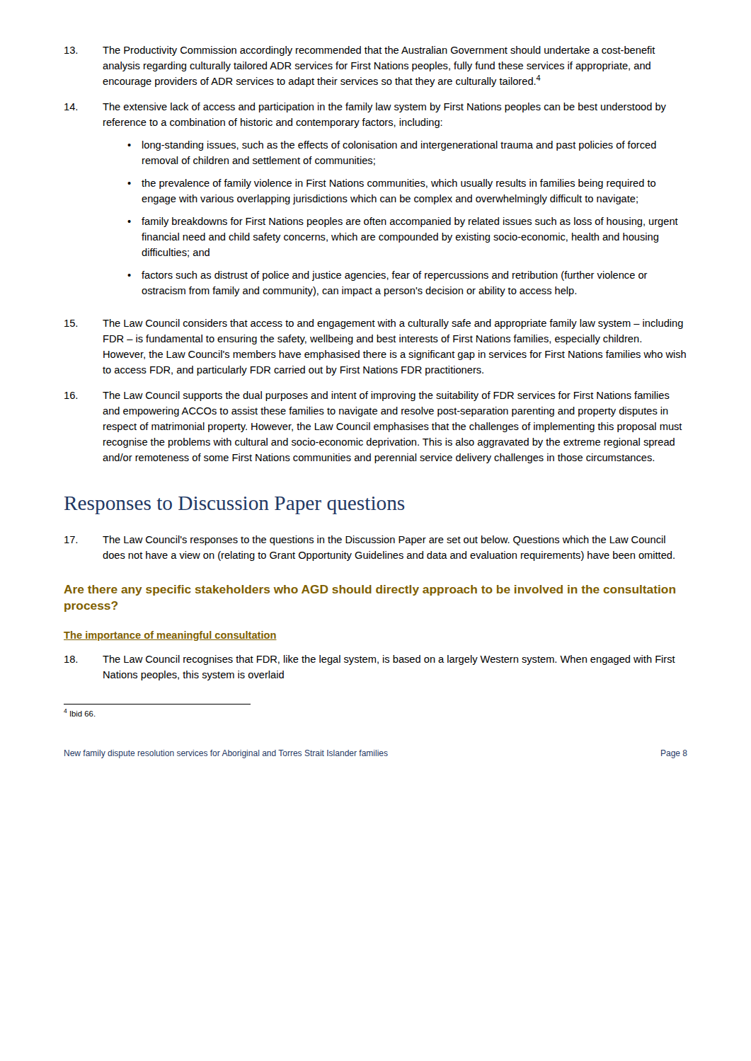The Productivity Commission accordingly recommended that the Australian Government should undertake a cost-benefit analysis regarding culturally tailored ADR services for First Nations peoples, fully fund these services if appropriate, and encourage providers of ADR services to adapt their services so that they are culturally tailored.4
The extensive lack of access and participation in the family law system by First Nations peoples can be best understood by reference to a combination of historic and contemporary factors, including:
long-standing issues, such as the effects of colonisation and intergenerational trauma and past policies of forced removal of children and settlement of communities;
the prevalence of family violence in First Nations communities, which usually results in families being required to engage with various overlapping jurisdictions which can be complex and overwhelmingly difficult to navigate;
family breakdowns for First Nations peoples are often accompanied by related issues such as loss of housing, urgent financial need and child safety concerns, which are compounded by existing socio-economic, health and housing difficulties; and
factors such as distrust of police and justice agencies, fear of repercussions and retribution (further violence or ostracism from family and community), can impact a person's decision or ability to access help.
The Law Council considers that access to and engagement with a culturally safe and appropriate family law system – including FDR – is fundamental to ensuring the safety, wellbeing and best interests of First Nations families, especially children. However, the Law Council's members have emphasised there is a significant gap in services for First Nations families who wish to access FDR, and particularly FDR carried out by First Nations FDR practitioners.
The Law Council supports the dual purposes and intent of improving the suitability of FDR services for First Nations families and empowering ACCOs to assist these families to navigate and resolve post-separation parenting and property disputes in respect of matrimonial property. However, the Law Council emphasises that the challenges of implementing this proposal must recognise the problems with cultural and socio-economic deprivation. This is also aggravated by the extreme regional spread and/or remoteness of some First Nations communities and perennial service delivery challenges in those circumstances.
Responses to Discussion Paper questions
The Law Council's responses to the questions in the Discussion Paper are set out below. Questions which the Law Council does not have a view on (relating to Grant Opportunity Guidelines and data and evaluation requirements) have been omitted.
Are there any specific stakeholders who AGD should directly approach to be involved in the consultation process?
The importance of meaningful consultation
The Law Council recognises that FDR, like the legal system, is based on a largely Western system. When engaged with First Nations peoples, this system is overlaid
4 Ibid 66.
New family dispute resolution services for Aboriginal and Torres Strait Islander families Page 8